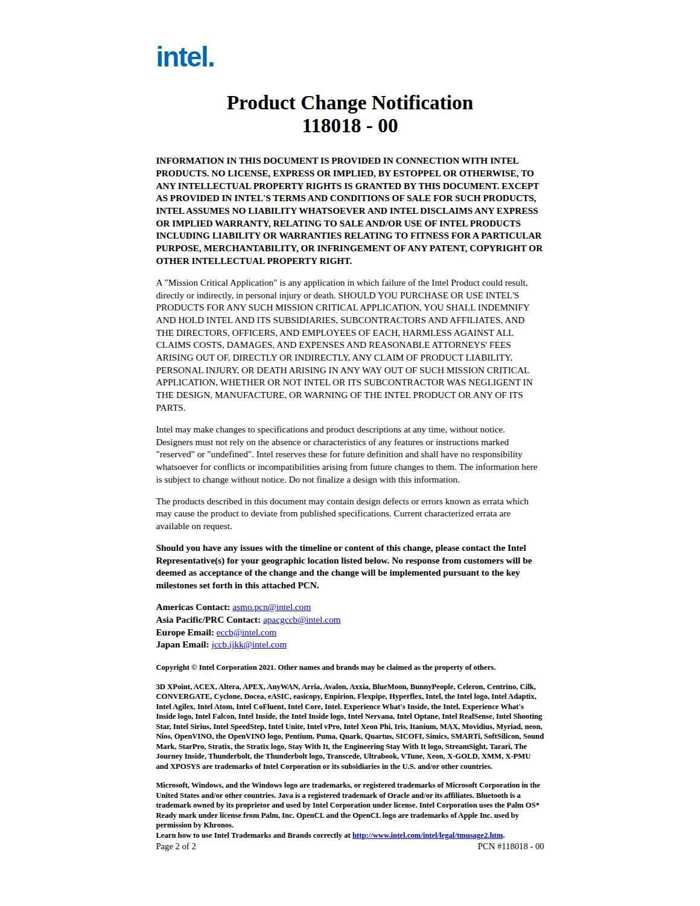intel.
Product Change Notification
118018 - 00
INFORMATION IN THIS DOCUMENT IS PROVIDED IN CONNECTION WITH INTEL PRODUCTS. NO LICENSE, EXPRESS OR IMPLIED, BY ESTOPPEL OR OTHERWISE, TO ANY INTELLECTUAL PROPERTY RIGHTS IS GRANTED BY THIS DOCUMENT. EXCEPT AS PROVIDED IN INTEL'S TERMS AND CONDITIONS OF SALE FOR SUCH PRODUCTS, INTEL ASSUMES NO LIABILITY WHATSOEVER AND INTEL DISCLAIMS ANY EXPRESS OR IMPLIED WARRANTY, RELATING TO SALE AND/OR USE OF INTEL PRODUCTS INCLUDING LIABILITY OR WARRANTIES RELATING TO FITNESS FOR A PARTICULAR PURPOSE, MERCHANTABILITY, OR INFRINGEMENT OF ANY PATENT, COPYRIGHT OR OTHER INTELLECTUAL PROPERTY RIGHT.
A "Mission Critical Application" is any application in which failure of the Intel Product could result, directly or indirectly, in personal injury or death. SHOULD YOU PURCHASE OR USE INTEL'S PRODUCTS FOR ANY SUCH MISSION CRITICAL APPLICATION, YOU SHALL INDEMNIFY AND HOLD INTEL AND ITS SUBSIDIARIES, SUBCONTRACTORS AND AFFILIATES, AND THE DIRECTORS, OFFICERS, AND EMPLOYEES OF EACH, HARMLESS AGAINST ALL CLAIMS COSTS, DAMAGES, AND EXPENSES AND REASONABLE ATTORNEYS' FEES ARISING OUT OF, DIRECTLY OR INDIRECTLY, ANY CLAIM OF PRODUCT LIABILITY, PERSONAL INJURY, OR DEATH ARISING IN ANY WAY OUT OF SUCH MISSION CRITICAL APPLICATION, WHETHER OR NOT INTEL OR ITS SUBCONTRACTOR WAS NEGLIGENT IN THE DESIGN, MANUFACTURE, OR WARNING OF THE INTEL PRODUCT OR ANY OF ITS PARTS.
Intel may make changes to specifications and product descriptions at any time, without notice. Designers must not rely on the absence or characteristics of any features or instructions marked "reserved" or "undefined". Intel reserves these for future definition and shall have no responsibility whatsoever for conflicts or incompatibilities arising from future changes to them. The information here is subject to change without notice. Do not finalize a design with this information.
The products described in this document may contain design defects or errors known as errata which may cause the product to deviate from published specifications. Current characterized errata are available on request.
Should you have any issues with the timeline or content of this change, please contact the Intel Representative(s) for your geographic location listed below. No response from customers will be deemed as acceptance of the change and the change will be implemented pursuant to the key milestones set forth in this attached PCN.
Americas Contact: asmo.pcn@intel.com
Asia Pacific/PRC Contact: apacgccb@intel.com
Europe Email: eccb@intel.com
Japan Email: jccb.ijkk@intel.com
Copyright © Intel Corporation 2021. Other names and brands may be claimed as the property of others.
3D XPoint, ACEX, Altera, APEX, AnyWAN, Arria, Avalon, Axxia, BlueMoon, BunnyPeople, Celeron, Centrino, Cilk, CONVERGATE, Cyclone, Docea, eASIC, easicopy, Enpirion, Flexpipe, Hyperflex, Intel, the Intel logo, Intel Adaptix, Intel Agilex, Intel Atom, Intel CoFluent, Intel Core, Intel. Experience What's Inside, the Intel. Experience What's Inside logo, Intel Falcon, Intel Inside, the Intel Inside logo, Intel Nervana, Intel Optane, Intel RealSense, Intel Shooting Star, Intel Sirius, Intel SpeedStep, Intel Unite, Intel vPro, Intel Xeon Phi, Iris, Itanium, MAX, Movidius, Myriad, neon, Nios, OpenVINO, the OpenVINO logo, Pentium, Puma, Quark, Quartus, SICOFI, Simics, SMARTi, SoftSilicon, Sound Mark, StarPro, Stratix, the Stratix logo, Stay With It, the Engineering Stay With It logo, StreamSight, Tarari, The Journey Inside, Thunderbolt, the Thunderbolt logo, Transcede, Ultrabook, VTune, Xeon, X-GOLD, XMM, X-PMU and XPOSYS are trademarks of Intel Corporation or its subsidiaries in the U.S. and/or other countries.
Microsoft, Windows, and the Windows logo are trademarks, or registered trademarks of Microsoft Corporation in the United States and/or other countries. Java is a registered trademark of Oracle and/or its affiliates. Bluetooth is a trademark owned by its proprietor and used by Intel Corporation under license. Intel Corporation uses the Palm OS* Ready mark under license from Palm, Inc. OpenCL and the OpenCL logo are trademarks of Apple Inc. used by permission by Khronos.
Learn how to use Intel Trademarks and Brands correctly at http://www.intel.com/intel/legal/tmusage2.htm.
Page 2 of 2 PCN #118018 - 00